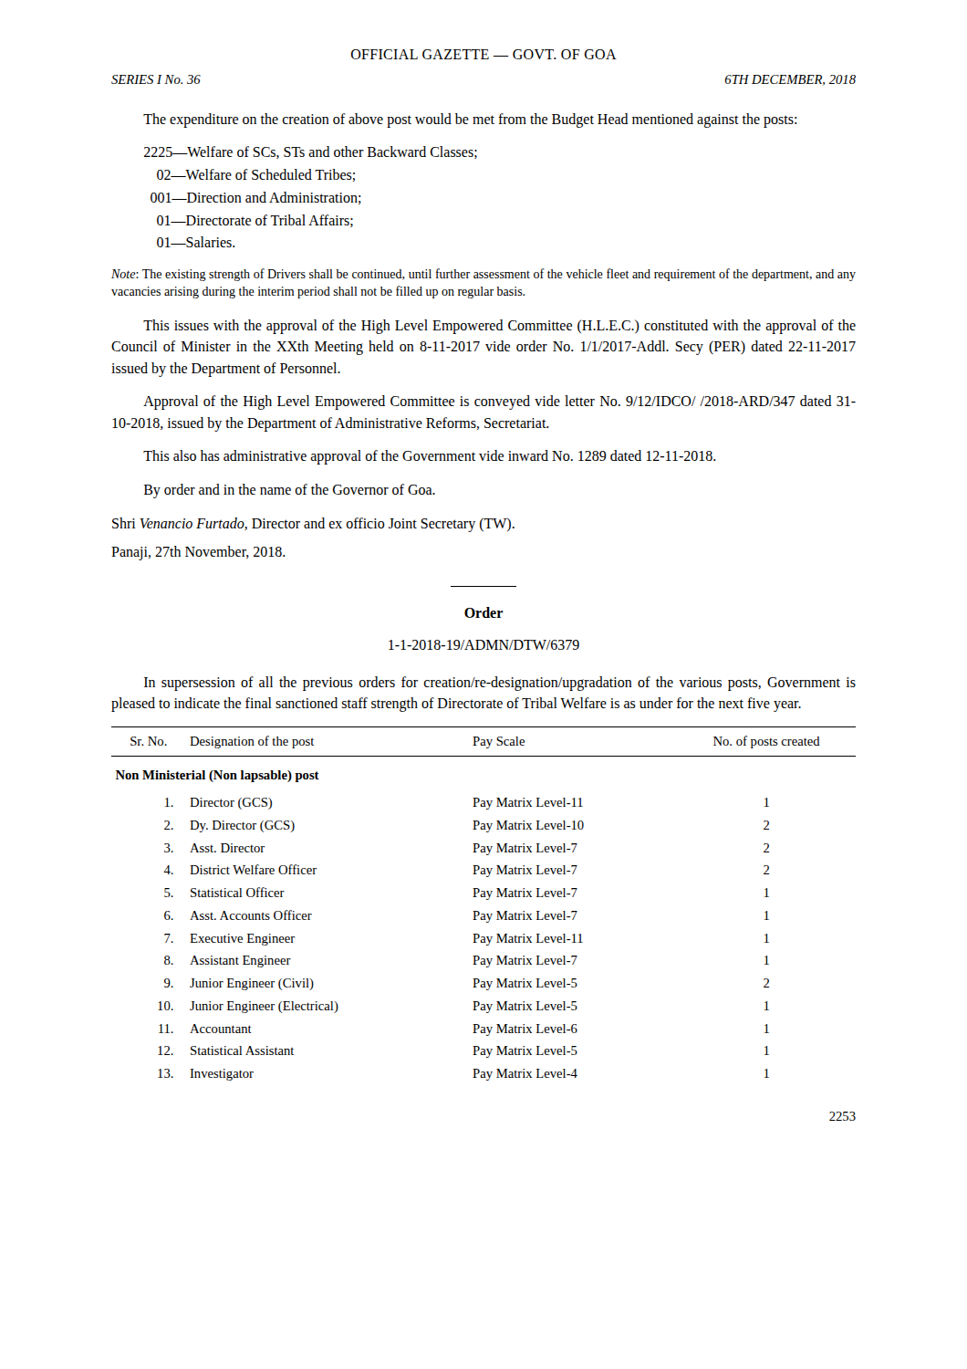OFFICIAL GAZETTE — GOVT. OF GOA
SERIES I No. 36 6TH DECEMBER, 2018
The expenditure on the creation of above post would be met from the Budget Head mentioned against the posts:
2225—Welfare of SCs, STs and other Backward Classes;
02—Welfare of Scheduled Tribes;
001—Direction and Administration;
01—Directorate of Tribal Affairs;
01—Salaries.
Note: The existing strength of Drivers shall be continued, until further assessment of the vehicle fleet and requirement of the department, and any vacancies arising during the interim period shall not be filled up on regular basis.
This issues with the approval of the High Level Empowered Committee (H.L.E.C.) constituted with the approval of the Council of Minister in the XXth Meeting held on 8-11-2017 vide order No. 1/1/2017-Addl. Secy (PER) dated 22-11-2017 issued by the Department of Personnel.
Approval of the High Level Empowered Committee is conveyed vide letter No. 9/12/IDCO/ /2018-ARD/347 dated 31-10-2018, issued by the Department of Administrative Reforms, Secretariat.
This also has administrative approval of the Government vide inward No. 1289 dated 12-11-2018.
By order and in the name of the Governor of Goa.
Shri Venancio Furtado, Director and ex officio Joint Secretary (TW).
Panaji, 27th November, 2018.
Order
1-1-2018-19/ADMN/DTW/6379
In supersession of all the previous orders for creation/re-designation/upgradation of the various posts, Government is pleased to indicate the final sanctioned staff strength of Directorate of Tribal Welfare is as under for the next five year.
| Sr. No. | Designation of the post | Pay Scale | No. of posts created |
| --- | --- | --- | --- |
| Non Ministerial (Non lapsable) post |
| 1. | Director (GCS) | Pay Matrix Level-11 | 1 |
| 2. | Dy. Director (GCS) | Pay Matrix Level-10 | 2 |
| 3. | Asst. Director | Pay Matrix Level-7 | 2 |
| 4. | District Welfare Officer | Pay Matrix Level-7 | 2 |
| 5. | Statistical Officer | Pay Matrix Level-7 | 1 |
| 6. | Asst. Accounts Officer | Pay Matrix Level-7 | 1 |
| 7. | Executive Engineer | Pay Matrix Level-11 | 1 |
| 8. | Assistant Engineer | Pay Matrix Level-7 | 1 |
| 9. | Junior Engineer (Civil) | Pay Matrix Level-5 | 2 |
| 10. | Junior Engineer (Electrical) | Pay Matrix Level-5 | 1 |
| 11. | Accountant | Pay Matrix Level-6 | 1 |
| 12. | Statistical Assistant | Pay Matrix Level-5 | 1 |
| 13. | Investigator | Pay Matrix Level-4 | 1 |
2253